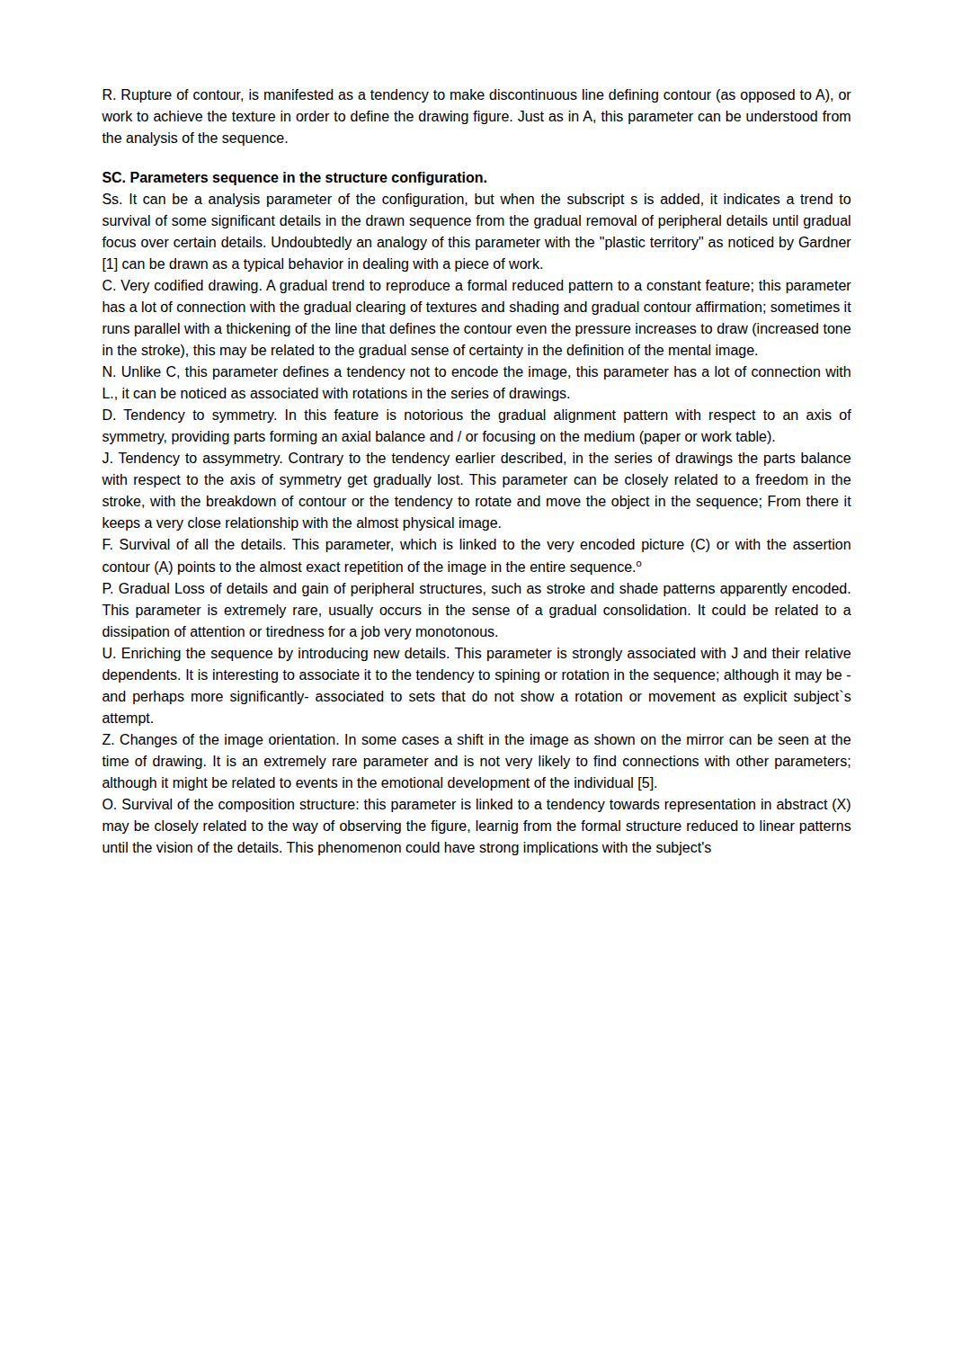R. Rupture of contour, is manifested as a tendency to make discontinuous line defining contour (as opposed to A), or work to achieve the texture in order to define the drawing figure. Just as in A, this parameter can be understood from the analysis of the sequence.
SC. Parameters sequence in the structure configuration.
Ss. It can be a analysis parameter of the configuration, but when the subscript s is added, it indicates a trend to survival of some significant details in the drawn sequence from the gradual removal of peripheral details until gradual focus over certain details. Undoubtedly an analogy of this parameter with the "plastic territory" as noticed by Gardner [1] can be drawn as a typical behavior in dealing with a piece of work.
C. Very codified drawing. A gradual trend to reproduce a formal reduced pattern to a constant feature; this parameter has a lot of connection with the gradual clearing of textures and shading and gradual contour affirmation; sometimes it runs parallel with a thickening of the line that defines the contour even the pressure increases to draw (increased tone in the stroke), this may be related to the gradual sense of certainty in the definition of the mental image.
N. Unlike C, this parameter defines a tendency not to encode the image, this parameter has a lot of connection with L., it can be noticed as associated with rotations in the series of drawings.
D. Tendency to symmetry. In this feature is notorious the gradual alignment pattern with respect to an axis of symmetry, providing parts forming an axial balance and / or focusing on the medium (paper or work table).
J. Tendency to assymmetry. Contrary to the tendency earlier described, in the series of drawings the parts balance with respect to the axis of symmetry get gradually lost. This parameter can be closely related to a freedom in the stroke, with the breakdown of contour or the tendency to rotate and move the object in the sequence; From there it keeps a very close relationship with the almost physical image.
F. Survival of all the details. This parameter, which is linked to the very encoded picture (C) or with the assertion contour (A) points to the almost exact repetition of the image in the entire sequence.o
P. Gradual Loss of details and gain of peripheral structures, such as stroke and shade patterns apparently encoded. This parameter is extremely rare, usually occurs in the sense of a gradual consolidation. It could be related to a dissipation of attention or tiredness for a job very monotonous.
U. Enriching the sequence by introducing new details. This parameter is strongly associated with J and their relative dependents. It is interesting to associate it to the tendency to spining or rotation in the sequence; although it may be - and perhaps more significantly- associated to sets that do not show a rotation or movement as explicit subject`s attempt.
Z. Changes of the image orientation. In some cases a shift in the image as shown on the mirror can be seen at the time of drawing. It is an extremely rare parameter and is not very likely to find connections with other parameters; although it might be related to events in the emotional development of the individual [5].
O. Survival of the composition structure: this parameter is linked to a tendency towards representation in abstract (X) may be closely related to the way of observing the figure, learnig from the formal structure reduced to linear patterns until the vision of the details. This phenomenon could have strong implications with the subject's